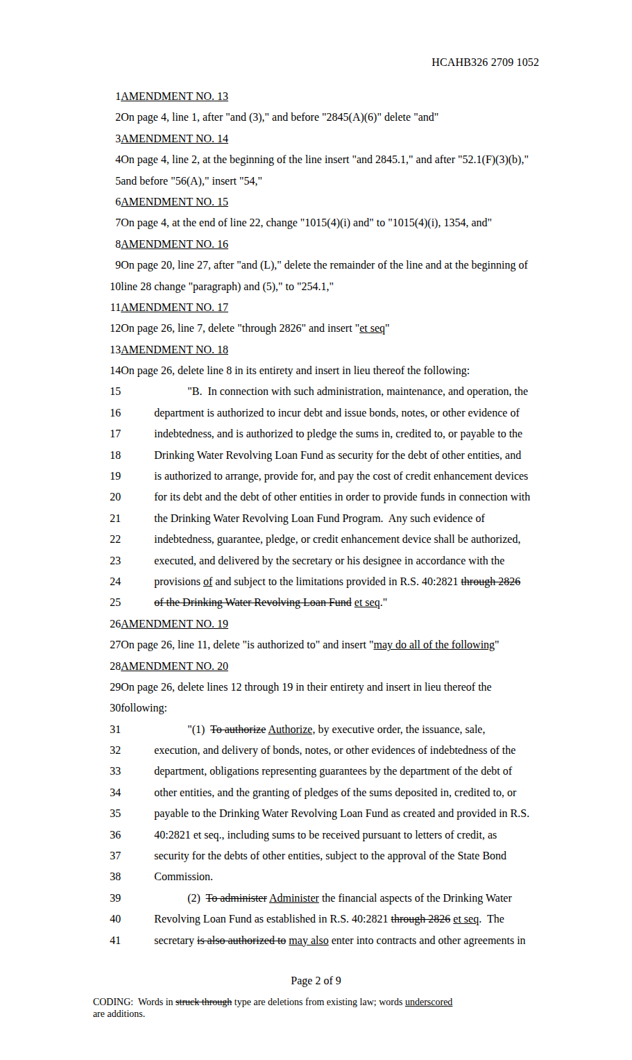HCAHB326 2709 1052
| 1 | AMENDMENT NO. 13 |
| 2 | On page 4, line 1, after "and (3)," and before "2845(A)(6)" delete "and" |
| 3 | AMENDMENT NO. 14 |
| 4 | On page 4, line 2, at the beginning of the line insert "and 2845.1," and after "52.1(F)(3)(b)," |
| 5 | and before "56(A)," insert "54," |
| 6 | AMENDMENT NO. 15 |
| 7 | On page 4, at the end of line 22, change "1015(4)(i) and" to "1015(4)(i), 1354, and" |
| 8 | AMENDMENT NO. 16 |
| 9 | On page 20, line 27, after "and (L)," delete the remainder of the line and at the beginning of |
| 10 | line 28 change "paragraph) and (5)," to "254.1," |
| 11 | AMENDMENT NO. 17 |
| 12 | On page 26, line 7, delete "through 2826" and insert " et seq " |
| 13 | AMENDMENT NO. 18 |
| 14 | On page 26, delete line 8 in its entirety and insert in lieu thereof the following: |
| 15 | "B. In connection with such administration, maintenance, and operation, the |
| 16 | department is authorized to incur debt and issue bonds, notes, or other evidence of |
| 17 | indebtedness, and is authorized to pledge the sums in, credited to, or payable to the |
| 18 | Drinking Water Revolving Loan Fund as security for the debt of other entities, and |
| 19 | is authorized to arrange, provide for, and pay the cost of credit enhancement devices |
| 20 | for its debt and the debt of other entities in order to provide funds in connection with |
| 21 | the Drinking Water Revolving Loan Fund Program. Any such evidence of |
| 22 | indebtedness, guarantee, pledge, or credit enhancement device shall be authorized, |
| 23 | executed, and delivered by the secretary or his designee in accordance with the |
| 24 | provisions of and subject to the limitations provided in R.S. 40:2821 through 2826 |
| 25 | of the Drinking Water Revolving Loan Fund et seq ." |
| 26 | AMENDMENT NO. 19 |
| 27 | On page 26, line 11, delete "is authorized to" and insert " may do all of the following " |
| 28 | AMENDMENT NO. 20 |
| 29 | On page 26, delete lines 12 through 19 in their entirety and insert in lieu thereof the |
| 30 | following: |
| 31 | "(1) To authorize Authorize, by executive order, the issuance, sale, |
| 32 | execution, and delivery of bonds, notes, or other evidences of indebtedness of the |
| 33 | department, obligations representing guarantees by the department of the debt of |
| 34 | other entities, and the granting of pledges of the sums deposited in, credited to, or |
| 35 | payable to the Drinking Water Revolving Loan Fund as created and provided in R.S. |
| 36 | 40:2821 et seq., including sums to be received pursuant to letters of credit, as |
| 37 | security for the debts of other entities, subject to the approval of the State Bond |
| 38 | Commission. |
| 39 | (2) To administer Administer the financial aspects of the Drinking Water |
| 40 | Revolving Loan Fund as established in R.S. 40:2821 through 2826 et seq . The |
| 41 | secretary is also authorized to may also enter into contracts and other agreements in |
Page 2 of 9
CODING: Words in struck through type are deletions from existing law; words underscored
are additions.